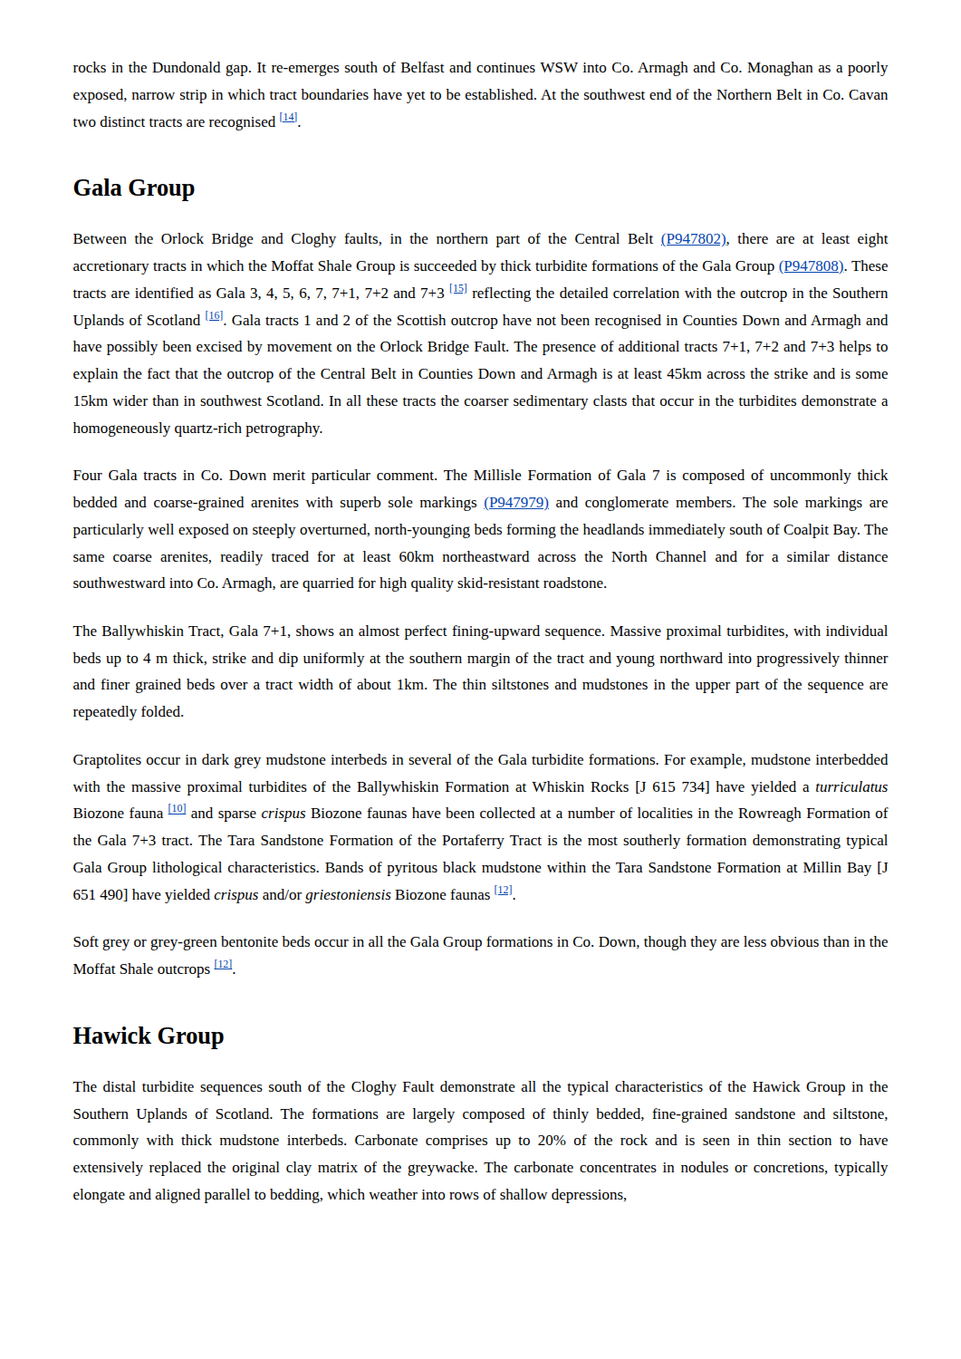rocks in the Dundonald gap. It re-emerges south of Belfast and continues WSW into Co. Armagh and Co. Monaghan as a poorly exposed, narrow strip in which tract boundaries have yet to be established. At the southwest end of the Northern Belt in Co. Cavan two distinct tracts are recognised [14].
Gala Group
Between the Orlock Bridge and Cloghy faults, in the northern part of the Central Belt (P947802), there are at least eight accretionary tracts in which the Moffat Shale Group is succeeded by thick turbidite formations of the Gala Group (P947808). These tracts are identified as Gala 3, 4, 5, 6, 7, 7+1, 7+2 and 7+3 [15] reflecting the detailed correlation with the outcrop in the Southern Uplands of Scotland [16]. Gala tracts 1 and 2 of the Scottish outcrop have not been recognised in Counties Down and Armagh and have possibly been excised by movement on the Orlock Bridge Fault. The presence of additional tracts 7+1, 7+2 and 7+3 helps to explain the fact that the outcrop of the Central Belt in Counties Down and Armagh is at least 45km across the strike and is some 15km wider than in southwest Scotland. In all these tracts the coarser sedimentary clasts that occur in the turbidites demonstrate a homogeneously quartz-rich petrography.
Four Gala tracts in Co. Down merit particular comment. The Millisle Formation of Gala 7 is composed of uncommonly thick bedded and coarse-grained arenites with superb sole markings (P947979) and conglomerate members. The sole markings are particularly well exposed on steeply overturned, north-younging beds forming the headlands immediately south of Coalpit Bay. The same coarse arenites, readily traced for at least 60km northeastward across the North Channel and for a similar distance southwestward into Co. Armagh, are quarried for high quality skid-resistant roadstone.
The Ballywhiskin Tract, Gala 7+1, shows an almost perfect fining-upward sequence. Massive proximal turbidites, with individual beds up to 4 m thick, strike and dip uniformly at the southern margin of the tract and young northward into progressively thinner and finer grained beds over a tract width of about 1km. The thin siltstones and mudstones in the upper part of the sequence are repeatedly folded.
Graptolites occur in dark grey mudstone interbeds in several of the Gala turbidite formations. For example, mudstone interbedded with the massive proximal turbidites of the Ballywhiskin Formation at Whiskin Rocks [J 615 734] have yielded a turriculatus Biozone fauna [10] and sparse crispus Biozone faunas have been collected at a number of localities in the Rowreagh Formation of the Gala 7+3 tract. The Tara Sandstone Formation of the Portaferry Tract is the most southerly formation demonstrating typical Gala Group lithological characteristics. Bands of pyritous black mudstone within the Tara Sandstone Formation at Millin Bay [J 651 490] have yielded crispus and/or griestoniensis Biozone faunas [12].
Soft grey or grey-green bentonite beds occur in all the Gala Group formations in Co. Down, though they are less obvious than in the Moffat Shale outcrops [12].
Hawick Group
The distal turbidite sequences south of the Cloghy Fault demonstrate all the typical characteristics of the Hawick Group in the Southern Uplands of Scotland. The formations are largely composed of thinly bedded, fine-grained sandstone and siltstone, commonly with thick mudstone interbeds. Carbonate comprises up to 20% of the rock and is seen in thin section to have extensively replaced the original clay matrix of the greywacke. The carbonate concentrates in nodules or concretions, typically elongate and aligned parallel to bedding, which weather into rows of shallow depressions,